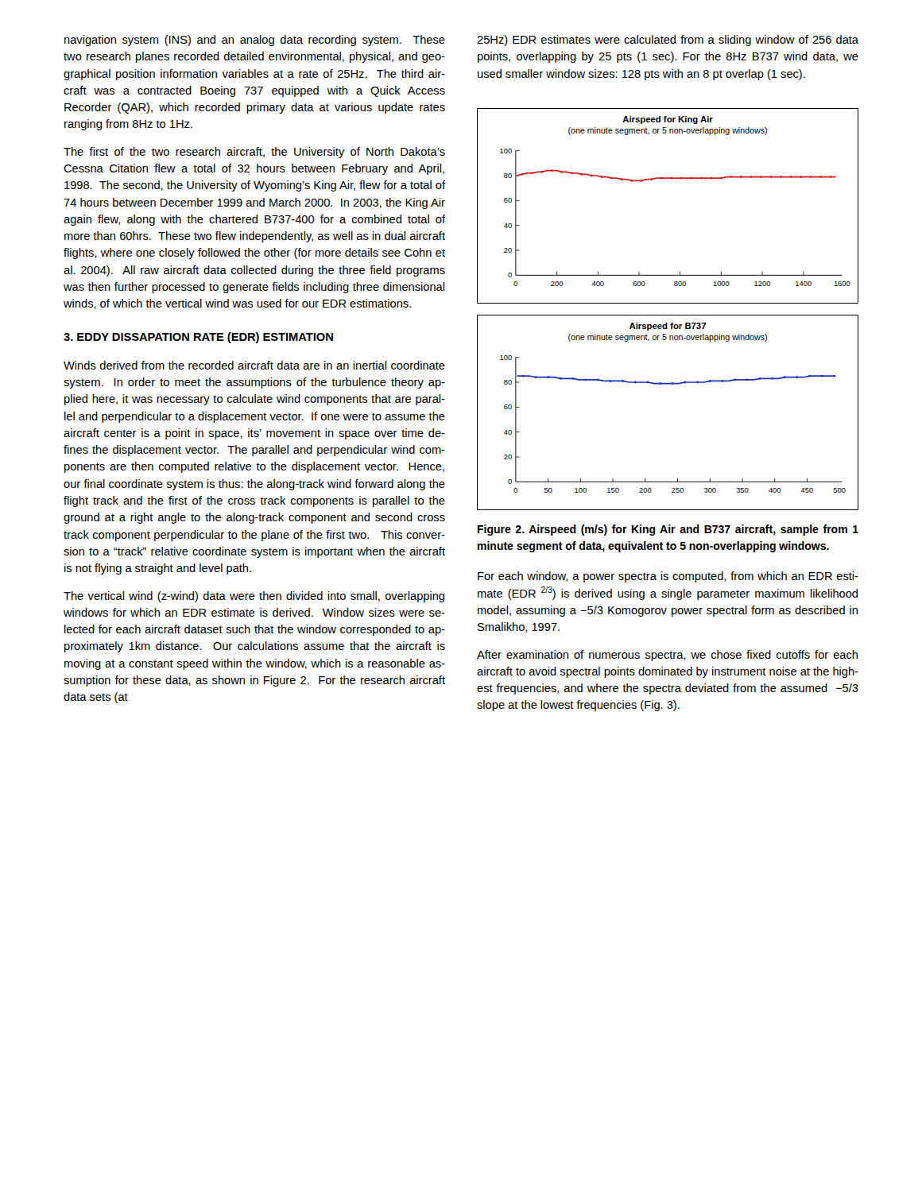navigation system (INS) and an analog data recording system. These two research planes recorded detailed environmental, physical, and geographical position information variables at a rate of 25Hz. The third aircraft was a contracted Boeing 737 equipped with a Quick Access Recorder (QAR), which recorded primary data at various update rates ranging from 8Hz to 1Hz.
The first of the two research aircraft, the University of North Dakota’s Cessna Citation flew a total of 32 hours between February and April, 1998. The second, the University of Wyoming’s King Air, flew for a total of 74 hours between December 1999 and March 2000. In 2003, the King Air again flew, along with the chartered B737-400 for a combined total of more than 60hrs. These two flew independently, as well as in dual aircraft flights, where one closely followed the other (for more details see Cohn et al. 2004). All raw aircraft data collected during the three field programs was then further processed to generate fields including three dimensional winds, of which the vertical wind was used for our EDR estimations.
3. EDDY DISSAPATION RATE (EDR) ESTIMATION
Winds derived from the recorded aircraft data are in an inertial coordinate system. In order to meet the assumptions of the turbulence theory applied here, it was necessary to calculate wind components that are parallel and perpendicular to a displacement vector. If one were to assume the aircraft center is a point in space, its’ movement in space over time defines the displacement vector. The parallel and perpendicular wind components are then computed relative to the displacement vector. Hence, our final coordinate system is thus: the along-track wind forward along the flight track and the first of the cross track components is parallel to the ground at a right angle to the along-track component and second cross track component perpendicular to the plane of the first two. This conversion to a “track” relative coordinate system is important when the aircraft is not flying a straight and level path.
The vertical wind (z-wind) data were then divided into small, overlapping windows for which an EDR estimate is derived. Window sizes were selected for each aircraft dataset such that the window corresponded to approximately 1km distance. Our calculations assume that the aircraft is moving at a constant speed within the window, which is a reasonable assumption for these data, as shown in Figure 2. For the research aircraft data sets (at
25Hz) EDR estimates were calculated from a sliding window of 256 data points, overlapping by 25 pts (1 sec). For the 8Hz B737 wind data, we used smaller window sizes: 128 pts with an 8 pt overlap (1 sec).
Airspeed for King Air
(one minute segment, or 5 non-overlapping windows)
100 80 60 40 20 0 0 200 400 600 800 1000 1200 1400 1600
Airspeed for B737
(one minute segment, or 5 non-overlapping windows)
100 80 60 40 20 0 0 50 100 150 200 250 300 350 400 450 500
Figure 2. Airspeed (m/s) for King Air and B737 aircraft, sample from 1 minute segment of data, equivalent to 5 non-overlapping windows.
For each window, a power spectra is computed, from which an EDR estimate (EDR 2/3) is derived using a single parameter maximum likelihood model, assuming a −5/3 Komogorov power spectral form as described in Smalikho, 1997.
After examination of numerous spectra, we chose fixed cutoffs for each aircraft to avoid spectral points dominated by instrument noise at the highest frequencies, and where the spectra deviated from the assumed −5/3 slope at the lowest frequencies (Fig. 3).